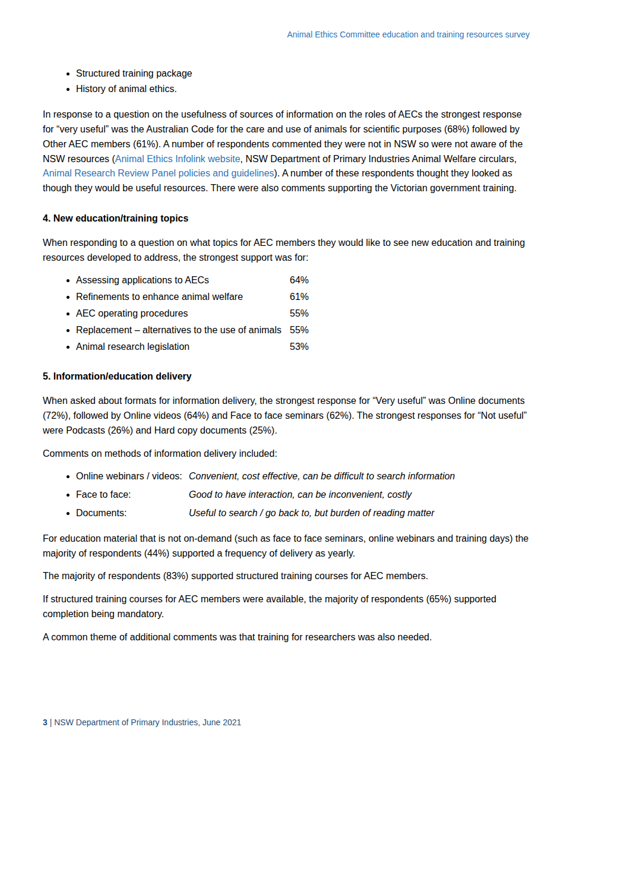Animal Ethics Committee education and training resources survey
Structured training package
History of animal ethics.
In response to a question on the usefulness of sources of information on the roles of AECs the strongest response for “very useful” was the Australian Code for the care and use of animals for scientific purposes (68%) followed by Other AEC members (61%). A number of respondents commented they were not in NSW so were not aware of the NSW resources (Animal Ethics Infolink website, NSW Department of Primary Industries Animal Welfare circulars, Animal Research Review Panel policies and guidelines). A number of these respondents thought they looked as though they would be useful resources. There were also comments supporting the Victorian government training.
4. New education/training topics
When responding to a question on what topics for AEC members they would like to see new education and training resources developed to address, the strongest support was for:
Assessing applications to AECs64%
Refinements to enhance animal welfare61%
AEC operating procedures55%
Replacement – alternatives to the use of animals55%
Animal research legislation53%
5. Information/education delivery
When asked about formats for information delivery, the strongest response for “Very useful” was Online documents (72%), followed by Online videos (64%) and Face to face seminars (62%). The strongest responses for “Not useful” were Podcasts (26%) and Hard copy documents (25%).
Comments on methods of information delivery included:
Online webinars / videos: Convenient, cost effective, can be difficult to search information
Face to face: Good to have interaction, can be inconvenient, costly
Documents: Useful to search / go back to, but burden of reading matter
For education material that is not on-demand (such as face to face seminars, online webinars and training days) the majority of respondents (44%) supported a frequency of delivery as yearly.
The majority of respondents (83%) supported structured training courses for AEC members.
If structured training courses for AEC members were available, the majority of respondents (65%) supported completion being mandatory.
A common theme of additional comments was that training for researchers was also needed.
3 | NSW Department of Primary Industries, June 2021